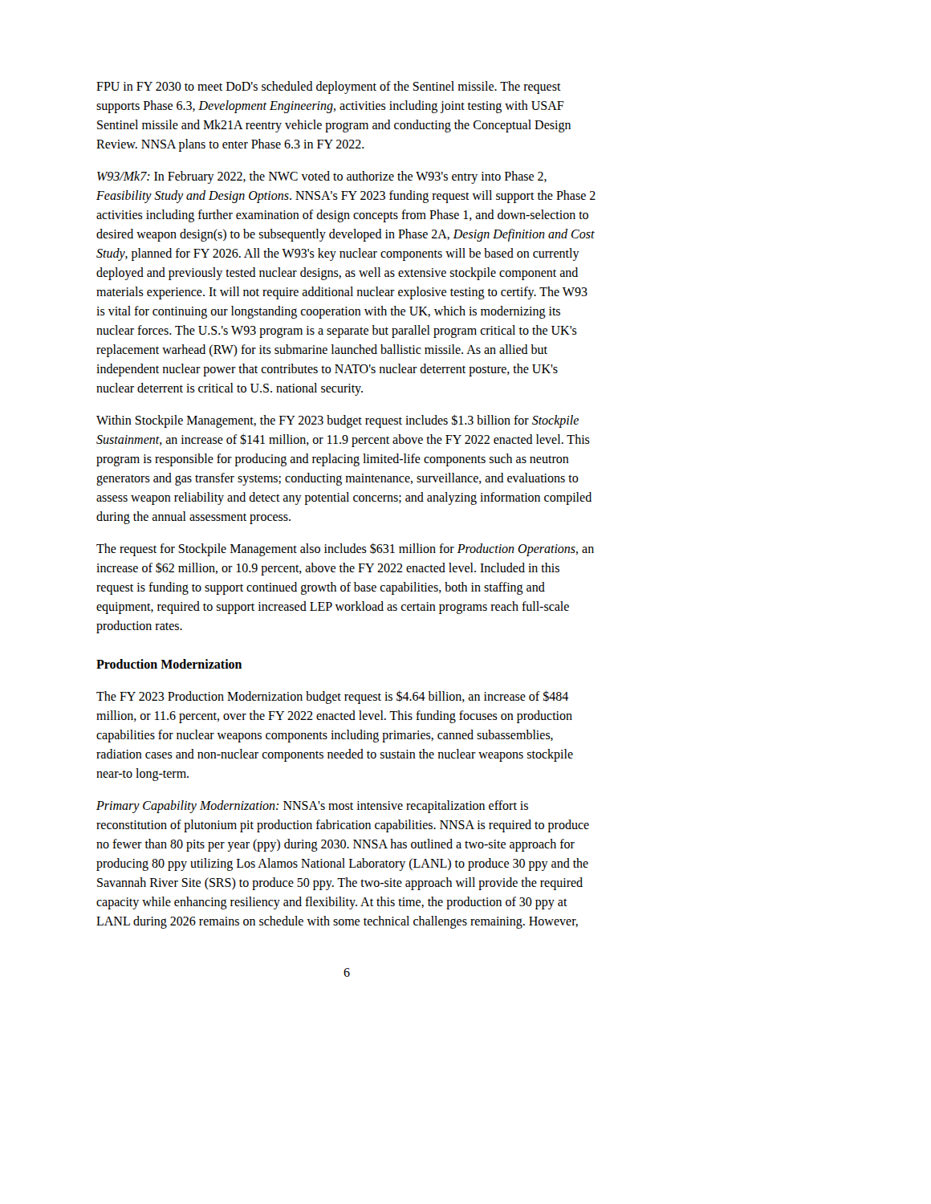FPU in FY 2030 to meet DoD's scheduled deployment of the Sentinel missile. The request supports Phase 6.3, Development Engineering, activities including joint testing with USAF Sentinel missile and Mk21A reentry vehicle program and conducting the Conceptual Design Review. NNSA plans to enter Phase 6.3 in FY 2022.
W93/Mk7: In February 2022, the NWC voted to authorize the W93's entry into Phase 2, Feasibility Study and Design Options. NNSA's FY 2023 funding request will support the Phase 2 activities including further examination of design concepts from Phase 1, and down-selection to desired weapon design(s) to be subsequently developed in Phase 2A, Design Definition and Cost Study, planned for FY 2026. All the W93's key nuclear components will be based on currently deployed and previously tested nuclear designs, as well as extensive stockpile component and materials experience. It will not require additional nuclear explosive testing to certify. The W93 is vital for continuing our longstanding cooperation with the UK, which is modernizing its nuclear forces. The U.S.'s W93 program is a separate but parallel program critical to the UK's replacement warhead (RW) for its submarine launched ballistic missile. As an allied but independent nuclear power that contributes to NATO's nuclear deterrent posture, the UK's nuclear deterrent is critical to U.S. national security.
Within Stockpile Management, the FY 2023 budget request includes $1.3 billion for Stockpile Sustainment, an increase of $141 million, or 11.9 percent above the FY 2022 enacted level. This program is responsible for producing and replacing limited-life components such as neutron generators and gas transfer systems; conducting maintenance, surveillance, and evaluations to assess weapon reliability and detect any potential concerns; and analyzing information compiled during the annual assessment process.
The request for Stockpile Management also includes $631 million for Production Operations, an increase of $62 million, or 10.9 percent, above the FY 2022 enacted level. Included in this request is funding to support continued growth of base capabilities, both in staffing and equipment, required to support increased LEP workload as certain programs reach full-scale production rates.
Production Modernization
The FY 2023 Production Modernization budget request is $4.64 billion, an increase of $484 million, or 11.6 percent, over the FY 2022 enacted level. This funding focuses on production capabilities for nuclear weapons components including primaries, canned subassemblies, radiation cases and non-nuclear components needed to sustain the nuclear weapons stockpile near-to long-term.
Primary Capability Modernization: NNSA's most intensive recapitalization effort is reconstitution of plutonium pit production fabrication capabilities. NNSA is required to produce no fewer than 80 pits per year (ppy) during 2030. NNSA has outlined a two-site approach for producing 80 ppy utilizing Los Alamos National Laboratory (LANL) to produce 30 ppy and the Savannah River Site (SRS) to produce 50 ppy. The two-site approach will provide the required capacity while enhancing resiliency and flexibility. At this time, the production of 30 ppy at LANL during 2026 remains on schedule with some technical challenges remaining. However,
6